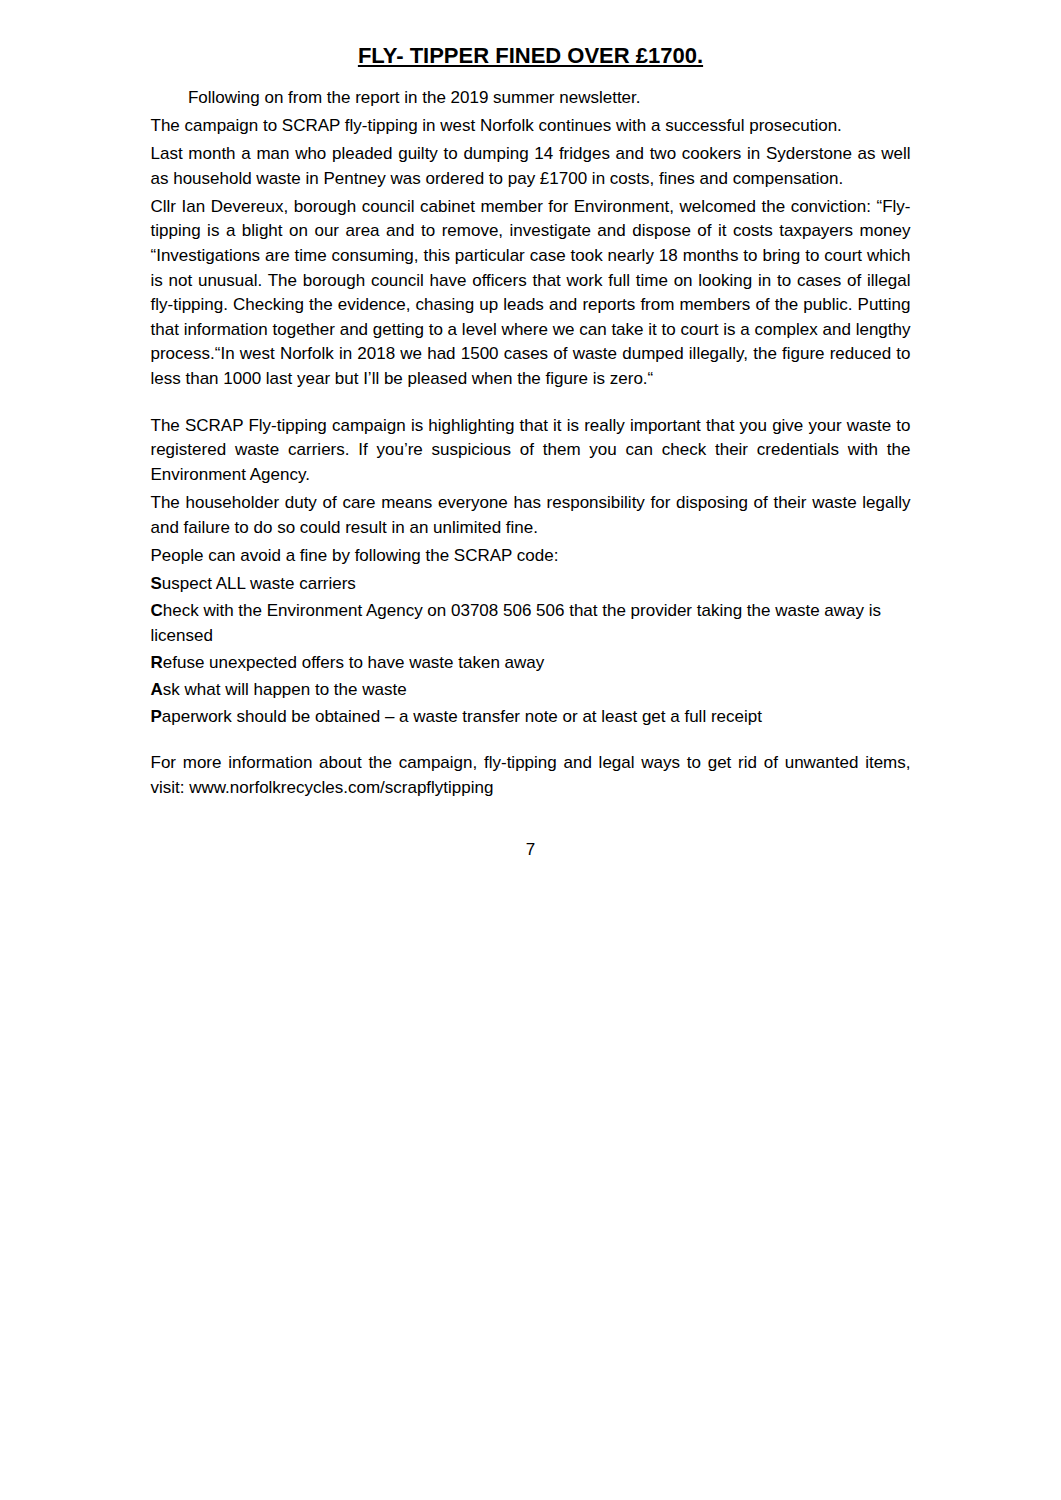FLY- TIPPER FINED OVER £1700.
Following on from the report in the 2019 summer newsletter.
The campaign to SCRAP fly-tipping in west Norfolk continues with a successful prosecution.
Last month a man who pleaded guilty to dumping 14 fridges and two cookers in Syderstone as well as household waste in Pentney was ordered to pay £1700 in costs, fines and compensation.
Cllr Ian Devereux, borough council cabinet member for Environment, welcomed the conviction: “Fly-tipping is a blight on our area and to remove, investigate and dispose of it costs taxpayers money “Investigations are time consuming, this particular case took nearly 18 months to bring to court which is not unusual. The borough council have officers that work full time on looking in to cases of illegal fly-tipping. Checking the evidence, chasing up leads and reports from members of the public. Putting that information together and getting to a level where we can take it to court is a complex and lengthy process.“In west Norfolk in 2018 we had 1500 cases of waste dumped illegally, the figure reduced to less than 1000 last year but I’ll be pleased when the figure is zero.“
The SCRAP Fly-tipping campaign is highlighting that it is really important that you give your waste to registered waste carriers. If you’re suspicious of them you can check their credentials with the Environment Agency.
The householder duty of care means everyone has responsibility for disposing of their waste legally and failure to do so could result in an unlimited fine.
People can avoid a fine by following the SCRAP code:
Suspect ALL waste carriers
Check with the Environment Agency on 03708 506 506 that the provider taking the waste away is licensed
Refuse unexpected offers to have waste taken away
Ask what will happen to the waste
Paperwork should be obtained – a waste transfer note or at least get a full receipt
For more information about the campaign, fly-tipping and legal ways to get rid of unwanted items, visit: www.norfolkrecycles.com/scrapflytipping
7